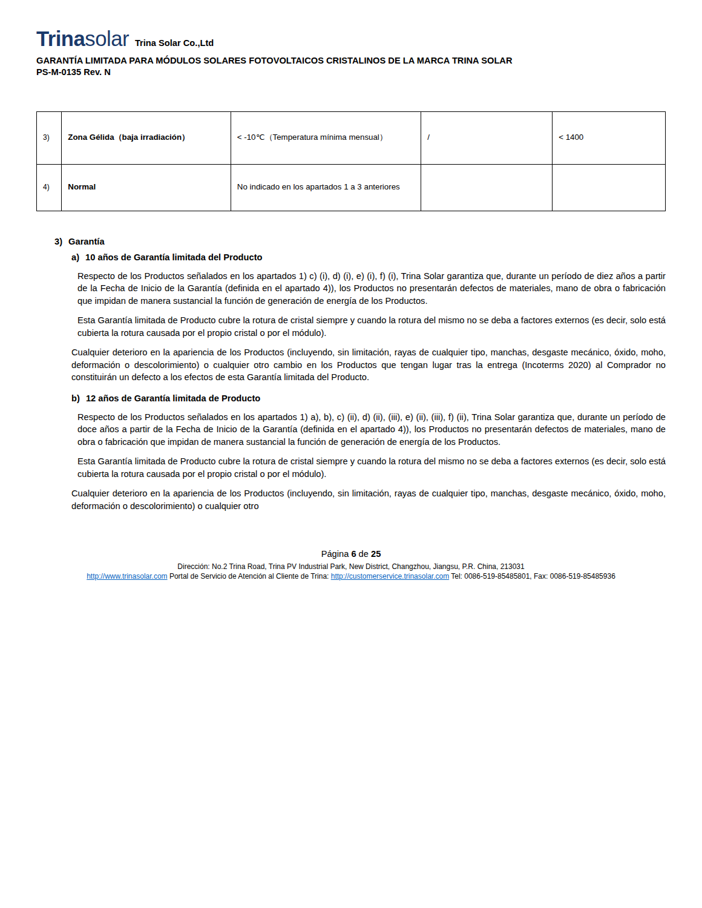Trina solar Trina Solar Co.,Ltd
GARANTÍA LIMITADA PARA MÓDULOS SOLARES FOTOVOLTAICOS CRISTALINOS DE LA MARCA TRINA SOLAR
PS-M-0135 Rev. N
| 3) | Zona Gélida（baja irradiación） | < -10℃（Temperatura mínima mensual） | / | < 1400 |
| 4) | Normal | No indicado en los apartados 1 a 3 anteriores | | |
Garantía
10 años de Garantía limitada del Producto
Respecto de los Productos señalados en los apartados 1) c) (i), d) (i), e) (i), f) (i), Trina Solar garantiza que, durante un período de diez años a partir de la Fecha de Inicio de la Garantía (definida en el apartado 4)), los Productos no presentarán defectos de materiales, mano de obra o fabricación que impidan de manera sustancial la función de generación de energía de los Productos.
Esta Garantía limitada de Producto cubre la rotura de cristal siempre y cuando la rotura del mismo no se deba a factores externos (es decir, solo está cubierta la rotura causada por el propio cristal o por el módulo).
Cualquier deterioro en la apariencia de los Productos (incluyendo, sin limitación, rayas de cualquier tipo, manchas, desgaste mecánico, óxido, moho, deformación o descolorimiento) o cualquier otro cambio en los Productos que tengan lugar tras la entrega (Incoterms 2020) al Comprador no constituirán un defecto a los efectos de esta Garantía limitada del Producto.
12 años de Garantía limitada de Producto
Respecto de los Productos señalados en los apartados 1) a), b), c) (ii), d) (ii), (iii), e) (ii), (iii), f) (ii), Trina Solar garantiza que, durante un período de doce años a partir de la Fecha de Inicio de la Garantía (definida en el apartado 4)), los Productos no presentarán defectos de materiales, mano de obra o fabricación que impidan de manera sustancial la función de generación de energía de los Productos.
Esta Garantía limitada de Producto cubre la rotura de cristal siempre y cuando la rotura del mismo no se deba a factores externos (es decir, solo está cubierta la rotura causada por el propio cristal o por el módulo).
Cualquier deterioro en la apariencia de los Productos (incluyendo, sin limitación, rayas de cualquier tipo, manchas, desgaste mecánico, óxido, moho, deformación o descolorimiento) o cualquier otro
Página 6 de 25
Dirección: No.2 Trina Road, Trina PV Industrial Park, New District, Changzhou, Jiangsu, P.R. China, 213031
http://www.trinasolar.com Portal de Servicio de Atención al Cliente de Trina: http://customerservice.trinasolar.com Tel: 0086-519-85485801, Fax: 0086-519-85485936